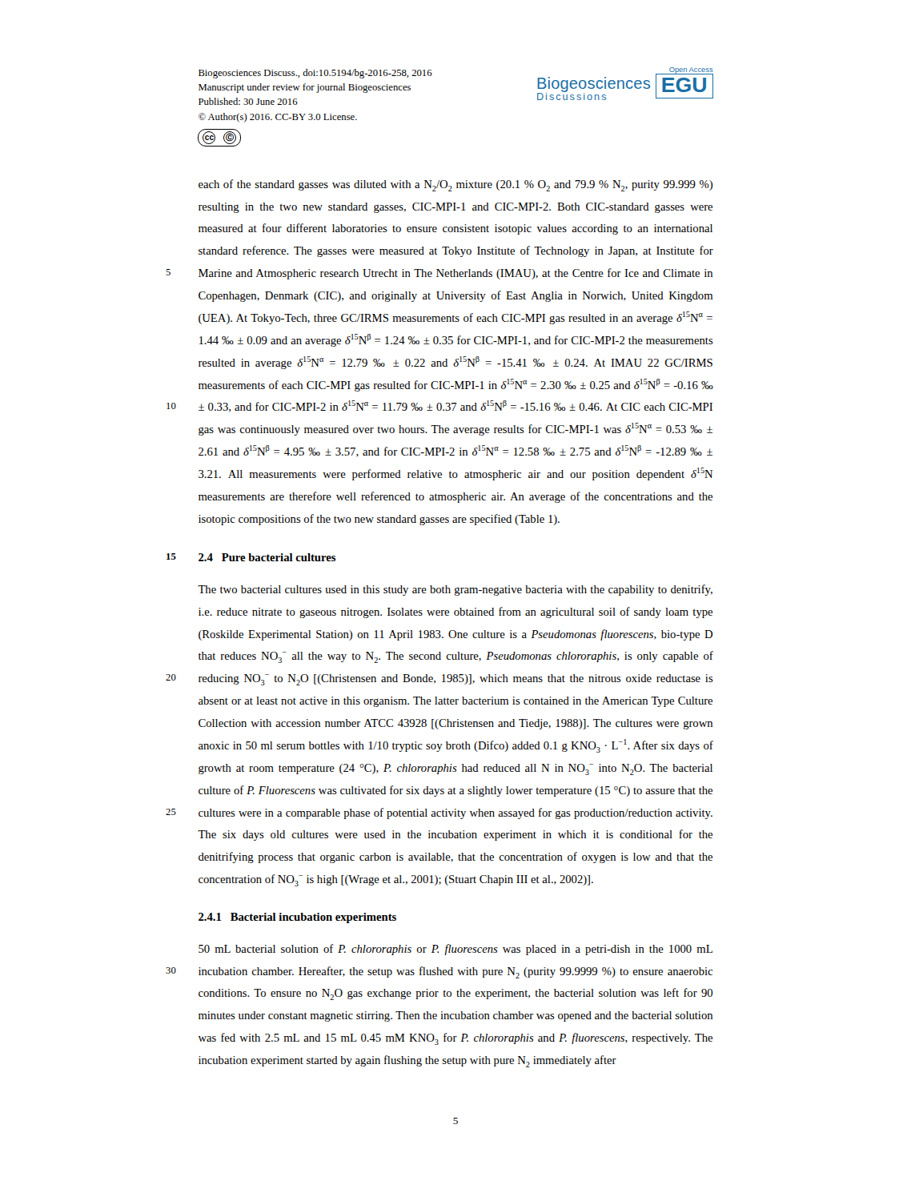Biogeosciences Discuss., doi:10.5194/bg-2016-258, 2016
Manuscript under review for journal Biogeosciences
Published: 30 June 2016
© Author(s) 2016. CC-BY 3.0 License.
ccⒸ
Open Access
Biogeosciences
Discussions
EGU
each of the standard gasses was diluted with a N2/O2 mixture (20.1 % O2 and 79.9 % N2, purity 99.999 %) resulting in the two new standard gasses, CIC-MPI-1 and CIC-MPI-2. Both CIC-standard gasses were measured at four different laboratories to ensure consistent isotopic values according to an international standard reference. The gasses were measured at Tokyo Institute of Technology in Japan, at Institute for Marine and Atmospheric research Utrecht in The Netherlands (IMAU), at the Centre 5for Ice and Climate in Copenhagen, Denmark (CIC), and originally at University of East Anglia in Norwich, United Kingdom (UEA). At Tokyo-Tech, three GC/IRMS measurements of each CIC-MPI gas resulted in an average δ15Nα = 1.44 ‰ ± 0.09 and an average δ15Nβ = 1.24 ‰ ± 0.35 for CIC-MPI-1, and for CIC-MPI-2 the measurements resulted in average δ15Nα = 12.79 ‰ ± 0.22 and δ15Nβ = -15.41 ‰ ± 0.24. At IMAU 22 GC/IRMS measurements of each CIC-MPI gas resulted for CIC-MPI-1 in δ15Nα = 2.30 ‰ ± 0.25 and δ15Nβ = -0.16 ‰ ± 0.33, and for CIC-MPI-2 in δ15Nα = 11.79 ‰ ± 0.37 and 10 δ15Nβ = -15.16 ‰ ± 0.46. At CIC each CIC-MPI gas was continuously measured over two hours. The average results for CIC-MPI-1 was δ15Nα = 0.53 ‰ ± 2.61 and δ15Nβ = 4.95 ‰ ± 3.57, and for CIC-MPI-2 in δ15Nα = 12.58 ‰ ± 2.75 and δ15Nβ = -12.89 ‰ ± 3.21. All measurements were performed relative to atmospheric air and our position dependent δ15N measurements are therefore well referenced to atmospheric air. An average of the concentrations and the isotopic compositions of the two new standard gasses are specified (Table 1).
152.4 Pure bacterial cultures
The two bacterial cultures used in this study are both gram-negative bacteria with the capability to denitrify, i.e. reduce nitrate to gaseous nitrogen. Isolates were obtained from an agricultural soil of sandy loam type (Roskilde Experimental Station) on 11 April 1983. One culture is a Pseudomonas fluorescens, bio-type D that reduces NO3− all the way to N2. The second culture, Pseudomonas chlororaphis, is only capable of reducing NO3− to N2O [(Christensen and Bonde, 1985)], which means that the 20nitrous oxide reductase is absent or at least not active in this organism. The latter bacterium is contained in the American Type Culture Collection with accession number ATCC 43928 [(Christensen and Tiedje, 1988)]. The cultures were grown anoxic in 50 ml serum bottles with 1/10 tryptic soy broth (Difco) added 0.1 g KNO3 · L−1. After six days of growth at room temperature (24 °C), P. chlororaphis had reduced all N in NO3− into N2O. The bacterial culture of P. Fluorescens was cultivated for six days at a slightly lower temperature (15 °C) to assure that the cultures were in a comparable phase of potential activity when 25assayed for gas production/reduction activity. The six days old cultures were used in the incubation experiment in which it is conditional for the denitrifying process that organic carbon is available, that the concentration of oxygen is low and that the concentration of NO3− is high [(Wrage et al., 2001); (Stuart Chapin III et al., 2002)].
2.4.1 Bacterial incubation experiments
50 mL bacterial solution of P. chlororaphis or P. fluorescens was placed in a petri-dish in the 1000 mL incubation chamber. 30 Hereafter, the setup was flushed with pure N2 (purity 99.9999 %) to ensure anaerobic conditions. To ensure no N2O gas exchange prior to the experiment, the bacterial solution was left for 90 minutes under constant magnetic stirring. Then the incubation chamber was opened and the bacterial solution was fed with 2.5 mL and 15 mL 0.45 mM KNO3 for P. chlororaphis and P. fluorescens, respectively. The incubation experiment started by again flushing the setup with pure N2 immediately after
5